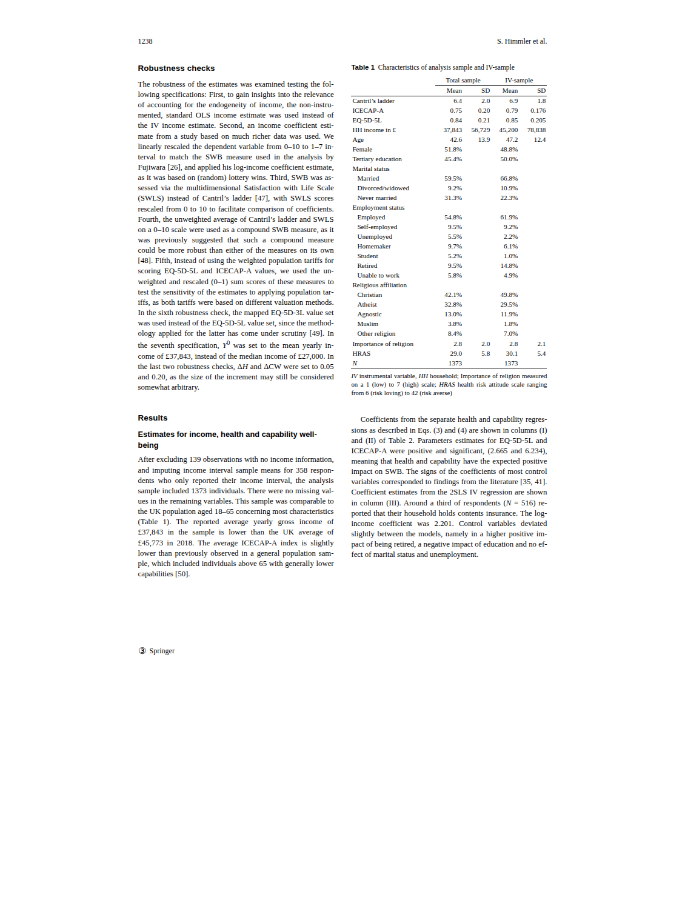1238
S. Himmler et al.
Robustness checks
The robustness of the estimates was examined testing the following specifications: First, to gain insights into the relevance of accounting for the endogeneity of income, the non-instrumented, standard OLS income estimate was used instead of the IV income estimate. Second, an income coefficient estimate from a study based on much richer data was used. We linearly rescaled the dependent variable from 0–10 to 1–7 interval to match the SWB measure used in the analysis by Fujiwara [26], and applied his log-income coefficient estimate, as it was based on (random) lottery wins. Third, SWB was assessed via the multidimensional Satisfaction with Life Scale (SWLS) instead of Cantril’s ladder [47], with SWLS scores rescaled from 0 to 10 to facilitate comparison of coefficients. Fourth, the unweighted average of Cantril’s ladder and SWLS on a 0–10 scale were used as a compound SWB measure, as it was previously suggested that such a compound measure could be more robust than either of the measures on its own [48]. Fifth, instead of using the weighted population tariffs for scoring EQ-5D-5L and ICECAP-A values, we used the unweighted and rescaled (0–1) sum scores of these measures to test the sensitivity of the estimates to applying population tariffs, as both tariffs were based on different valuation methods. In the sixth robustness check, the mapped EQ-5D-3L value set was used instead of the EQ-5D-5L value set, since the methodology applied for the latter has come under scrutiny [49]. In the seventh specification, Y0 was set to the mean yearly income of £37,843, instead of the median income of £27,000. In the last two robustness checks, ΔH and ΔCW were set to 0.05 and 0.20, as the size of the increment may still be considered somewhat arbitrary.
Results
Estimates for income, health and capability well-being
After excluding 139 observations with no income information, and imputing income interval sample means for 358 respondents who only reported their income interval, the analysis sample included 1373 individuals. There were no missing values in the remaining variables. This sample was comparable to the UK population aged 18–65 concerning most characteristics (Table 1). The reported average yearly gross income of £37,843 in the sample is lower than the UK average of £45,773 in 2018. The average ICECAP-A index is slightly lower than previously observed in a general population sample, which included individuals above 65 with generally lower capabilities [50].
Table 1 Characteristics of analysis sample and IV-sample
| | Total sample | IV-sample |
| --- | --- | --- |
| | Mean | SD | Mean | SD |
| Cantril’s ladder | 6.4 | 2.0 | 6.9 | 1.8 |
| ICECAP-A | 0.75 | 0.20 | 0.79 | 0.176 |
| EQ-5D-5L | 0.84 | 0.21 | 0.85 | 0.205 |
| HH income in £ | 37,843 | 56,729 | 45,200 | 78,838 |
| Age | 42.6 | 13.9 | 47.2 | 12.4 |
| Female | 51.8% | | 48.8% | |
| Tertiary education | 45.4% | | 50.0% | |
| Marital status | | | | |
| Married | 59.5% | | 66.8% | |
| Divorced/widowed | 9.2% | | 10.9% | |
| Never married | 31.3% | | 22.3% | |
| Employment status | | | | |
| Employed | 54.8% | | 61.9% | |
| Self-employed | 9.5% | | 9.2% | |
| Unemployed | 5.5% | | 2.2% | |
| Homemaker | 9.7% | | 6.1% | |
| Student | 5.2% | | 1.0% | |
| Retired | 9.5% | | 14.8% | |
| Unable to work | 5.8% | | 4.9% | |
| Religious affiliation | | | | |
| Christian | 42.1% | | 49.8% | |
| Atheist | 32.8% | | 29.5% | |
| Agnostic | 13.0% | | 11.9% | |
| Muslim | 3.8% | | 1.8% | |
| Other religion | 8.4% | | 7.0% | |
| Importance of religion | 2.8 | 2.0 | 2.8 | 2.1 |
| HRAS | 29.0 | 5.8 | 30.1 | 5.4 |
| N | 1373 | | 1373 | |
IV instrumental variable, HH household; Importance of religion measured on a 1 (low) to 7 (high) scale; HRAS health risk attitude scale ranging from 6 (risk loving) to 42 (risk averse)
Coefficients from the separate health and capability regressions as described in Eqs. (3) and (4) are shown in columns (I) and (II) of Table 2. Parameters estimates for EQ-5D-5L and ICECAP-A were positive and significant, (2.665 and 6.234), meaning that health and capability have the expected positive impact on SWB. The signs of the coefficients of most control variables corresponded to findings from the literature [35, 41]. Coefficient estimates from the 2SLS IV regression are shown in column (III). Around a third of respondents (N = 516) reported that their household holds contents insurance. The log-income coefficient was 2.201. Control variables deviated slightly between the models, namely in a higher positive impact of being retired, a negative impact of education and no effect of marital status and unemployment.
③ Springer